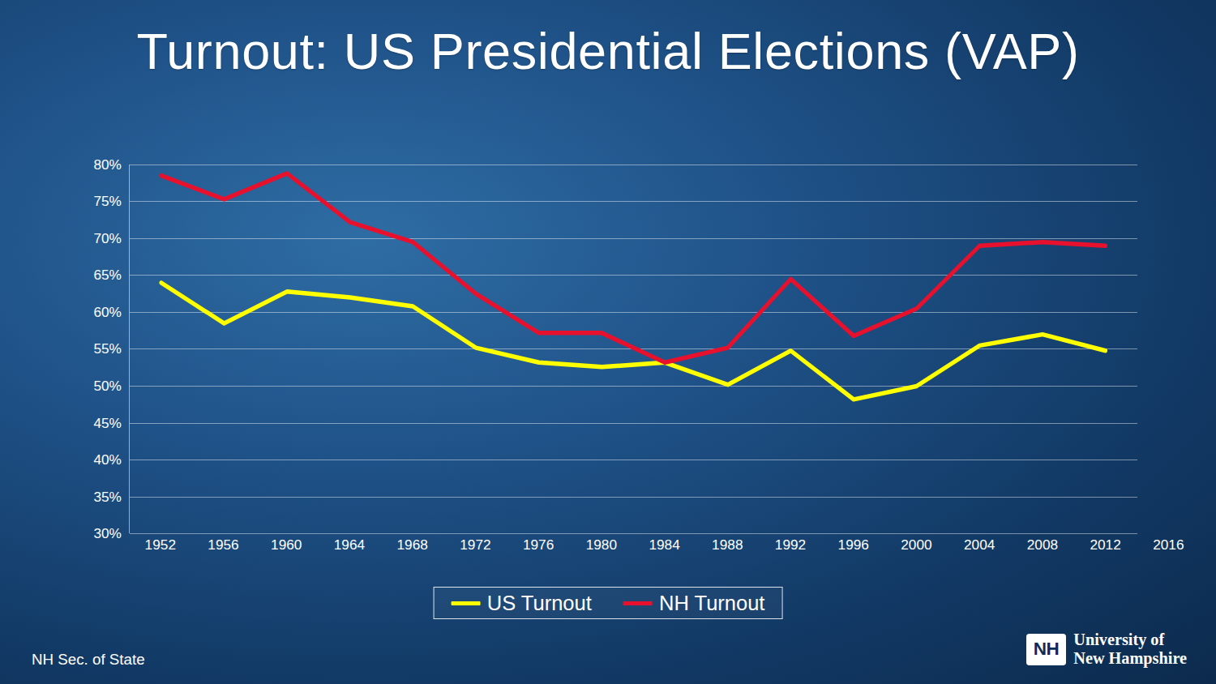Turnout: US Presidential Elections (VAP)
80%
75%
70%
65%
60%
55%
50%
45%
40%
35%
30%
1952
1956
1960
1964
1968
1972
1976
1980
1984
1988
1992
1996
2000
2004
2008
2012
2016
US Turnout
NH Turnout
NH Sec. of State
NH University of
New Hampshire